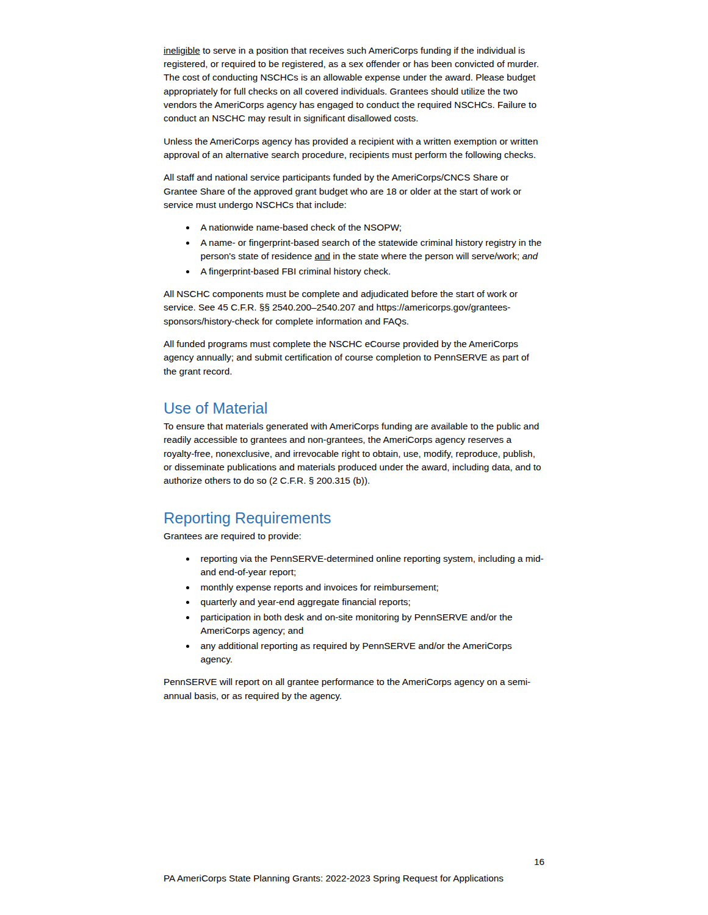ineligible to serve in a position that receives such AmeriCorps funding if the individual is registered, or required to be registered, as a sex offender or has been convicted of murder. The cost of conducting NSCHCs is an allowable expense under the award. Please budget appropriately for full checks on all covered individuals. Grantees should utilize the two vendors the AmeriCorps agency has engaged to conduct the required NSCHCs. Failure to conduct an NSCHC may result in significant disallowed costs.
Unless the AmeriCorps agency has provided a recipient with a written exemption or written approval of an alternative search procedure, recipients must perform the following checks.
All staff and national service participants funded by the AmeriCorps/CNCS Share or Grantee Share of the approved grant budget who are 18 or older at the start of work or service must undergo NSCHCs that include:
A nationwide name-based check of the NSOPW;
A name- or fingerprint-based search of the statewide criminal history registry in the person's state of residence and in the state where the person will serve/work; and
A fingerprint-based FBI criminal history check.
All NSCHC components must be complete and adjudicated before the start of work or service. See 45 C.F.R. §§ 2540.200–2540.207 and https://americorps.gov/grantees-sponsors/history-check for complete information and FAQs.
All funded programs must complete the NSCHC eCourse provided by the AmeriCorps agency annually; and submit certification of course completion to PennSERVE as part of the grant record.
Use of Material
To ensure that materials generated with AmeriCorps funding are available to the public and readily accessible to grantees and non-grantees, the AmeriCorps agency reserves a royalty-free, nonexclusive, and irrevocable right to obtain, use, modify, reproduce, publish, or disseminate publications and materials produced under the award, including data, and to authorize others to do so (2 C.F.R. § 200.315 (b)).
Reporting Requirements
Grantees are required to provide:
reporting via the PennSERVE-determined online reporting system, including a mid- and end-of-year report;
monthly expense reports and invoices for reimbursement;
quarterly and year-end aggregate financial reports;
participation in both desk and on-site monitoring by PennSERVE and/or the AmeriCorps agency; and
any additional reporting as required by PennSERVE and/or the AmeriCorps agency.
PennSERVE will report on all grantee performance to the AmeriCorps agency on a semi-annual basis, or as required by the agency.
16
PA AmeriCorps State Planning Grants: 2022-2023 Spring Request for Applications